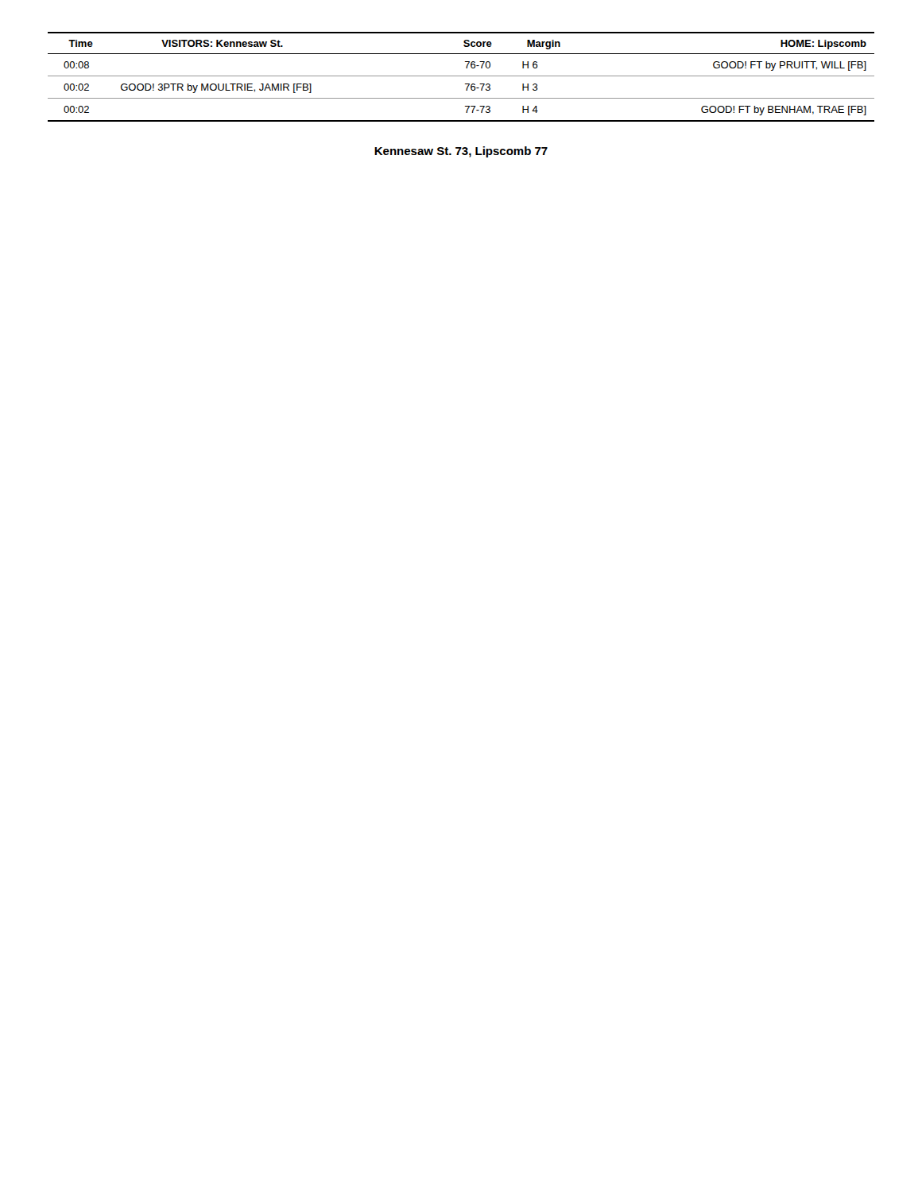| Time | VISITORS: Kennesaw St. | Score | Margin | HOME: Lipscomb |
| --- | --- | --- | --- | --- |
| 00:08 | | 76-70 | H 6 | GOOD! FT by PRUITT, WILL [FB] |
| 00:02 | GOOD! 3PTR by MOULTRIE, JAMIR [FB] | 76-73 | H 3 | |
| 00:02 | | 77-73 | H 4 | GOOD! FT by BENHAM, TRAE [FB] |
Kennesaw St. 73, Lipscomb 77